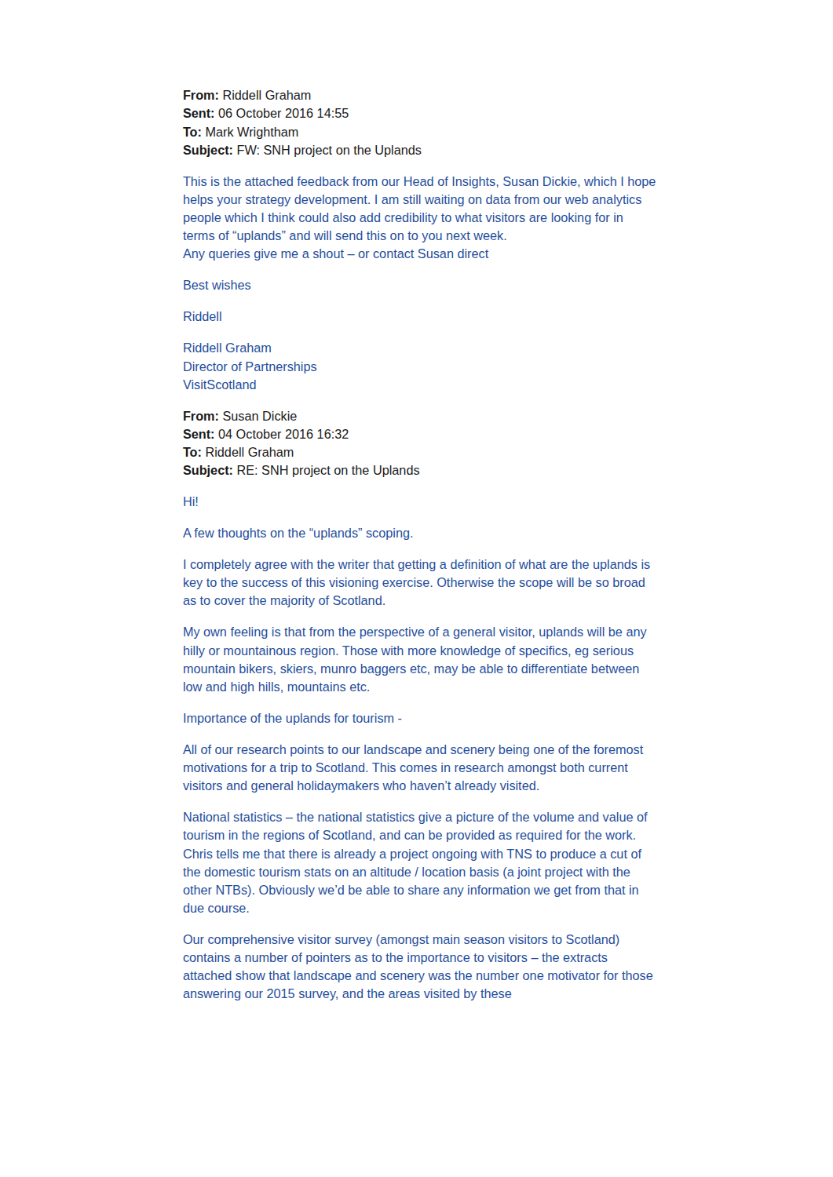From: Riddell Graham
Sent: 06 October 2016 14:55
To: Mark Wrightham
Subject: FW: SNH project on the Uplands
This is the attached feedback from our Head of Insights, Susan Dickie, which I hope helps your strategy development. I am still waiting on data from our web analytics people which I think could also add credibility to what visitors are looking for in terms of “uplands” and will send this on to you next week.
Any queries give me a shout – or contact Susan direct
Best wishes
Riddell
Riddell Graham
Director of Partnerships
VisitScotland
From: Susan Dickie
Sent: 04 October 2016 16:32
To: Riddell Graham
Subject: RE: SNH project on the Uplands
Hi!
A few thoughts on the “uplands” scoping.
I completely agree with the writer that getting a definition of what are the uplands is key to the success of this visioning exercise. Otherwise the scope will be so broad as to cover the majority of Scotland.
My own feeling is that from the perspective of a general visitor, uplands will be any hilly or mountainous region. Those with more knowledge of specifics, eg serious mountain bikers, skiers, munro baggers etc, may be able to differentiate between low and high hills, mountains etc.
Importance of the uplands for tourism -
All of our research points to our landscape and scenery being one of the foremost motivations for a trip to Scotland. This comes in research amongst both current visitors and general holidaymakers who haven’t already visited.
National statistics – the national statistics give a picture of the volume and value of tourism in the regions of Scotland, and can be provided as required for the work. Chris tells me that there is already a project ongoing with TNS to produce a cut of the domestic tourism stats on an altitude / location basis (a joint project with the other NTBs). Obviously we’d be able to share any information we get from that in due course.
Our comprehensive visitor survey (amongst main season visitors to Scotland) contains a number of pointers as to the importance to visitors – the extracts attached show that landscape and scenery was the number one motivator for those answering our 2015 survey, and the areas visited by these